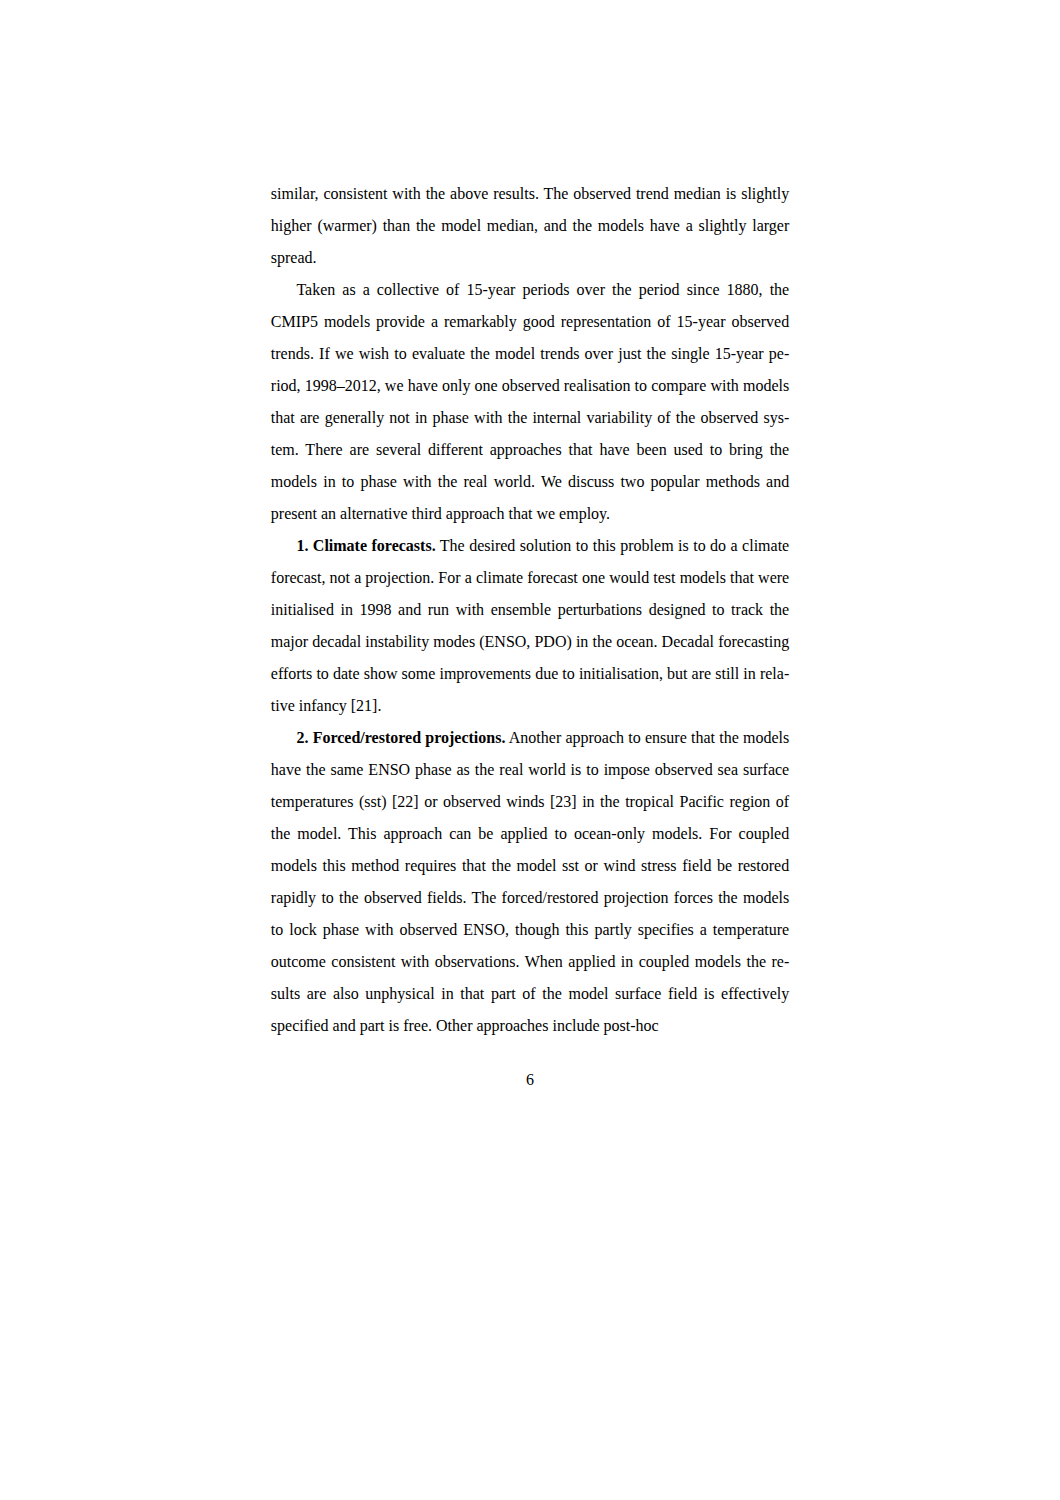similar, consistent with the above results. The observed trend median is slightly higher (warmer) than the model median, and the models have a slightly larger spread.
Taken as a collective of 15-year periods over the period since 1880, the CMIP5 models provide a remarkably good representation of 15-year observed trends. If we wish to evaluate the model trends over just the single 15-year period, 1998–2012, we have only one observed realisation to compare with models that are generally not in phase with the internal variability of the observed system. There are several different approaches that have been used to bring the models in to phase with the real world. We discuss two popular methods and present an alternative third approach that we employ.
1. Climate forecasts. The desired solution to this problem is to do a climate forecast, not a projection. For a climate forecast one would test models that were initialised in 1998 and run with ensemble perturbations designed to track the major decadal instability modes (ENSO, PDO) in the ocean. Decadal forecasting efforts to date show some improvements due to initialisation, but are still in relative infancy [21].
2. Forced/restored projections. Another approach to ensure that the models have the same ENSO phase as the real world is to impose observed sea surface temperatures (sst) [22] or observed winds [23] in the tropical Pacific region of the model. This approach can be applied to ocean-only models. For coupled models this method requires that the model sst or wind stress field be restored rapidly to the observed fields. The forced/restored projection forces the models to lock phase with observed ENSO, though this partly specifies a temperature outcome consistent with observations. When applied in coupled models the results are also unphysical in that part of the model surface field is effectively specified and part is free. Other approaches include post-hoc
6